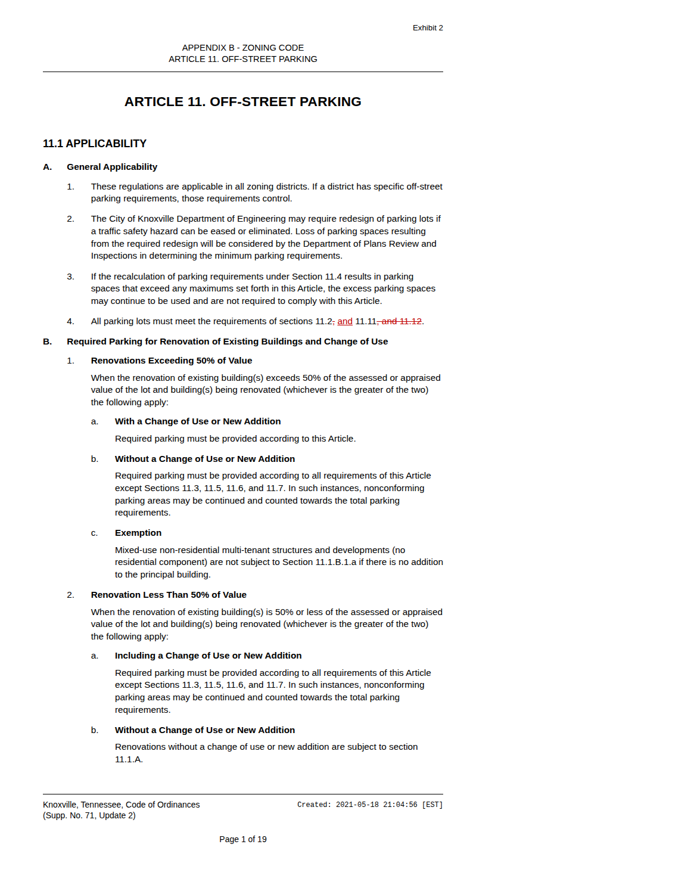Exhibit 2
APPENDIX B - ZONING CODE
ARTICLE 11. OFF-STREET PARKING
ARTICLE 11. OFF-STREET PARKING
11.1 APPLICABILITY
A. General Applicability
1. These regulations are applicable in all zoning districts. If a district has specific off-street parking requirements, those requirements control.
2. The City of Knoxville Department of Engineering may require redesign of parking lots if a traffic safety hazard can be eased or eliminated. Loss of parking spaces resulting from the required redesign will be considered by the Department of Plans Review and Inspections in determining the minimum parking requirements.
3. If the recalculation of parking requirements under Section 11.4 results in parking spaces that exceed any maximums set forth in this Article, the excess parking spaces may continue to be used and are not required to comply with this Article.
4. All parking lots must meet the requirements of sections 11.2, and 11.11, and 11.12.
B. Required Parking for Renovation of Existing Buildings and Change of Use
1. Renovations Exceeding 50% of Value
When the renovation of existing building(s) exceeds 50% of the assessed or appraised value of the lot and building(s) being renovated (whichever is the greater of the two) the following apply:
a. With a Change of Use or New Addition
Required parking must be provided according to this Article.
b. Without a Change of Use or New Addition
Required parking must be provided according to all requirements of this Article except Sections 11.3, 11.5, 11.6, and 11.7. In such instances, nonconforming parking areas may be continued and counted towards the total parking requirements.
c. Exemption
Mixed-use non-residential multi-tenant structures and developments (no residential component) are not subject to Section 11.1.B.1.a if there is no addition to the principal building.
2. Renovation Less Than 50% of Value
When the renovation of existing building(s) is 50% or less of the assessed or appraised value of the lot and building(s) being renovated (whichever is the greater of the two) the following apply:
a. Including a Change of Use or New Addition
Required parking must be provided according to all requirements of this Article except Sections 11.3, 11.5, 11.6, and 11.7. In such instances, nonconforming parking areas may be continued and counted towards the total parking requirements.
b. Without a Change of Use or New Addition
Renovations without a change of use or new addition are subject to section 11.1.A.
Knoxville, Tennessee, Code of Ordinances
(Supp. No. 71, Update 2)
Created: 2021-05-18 21:04:56 [EST]
Page 1 of 19